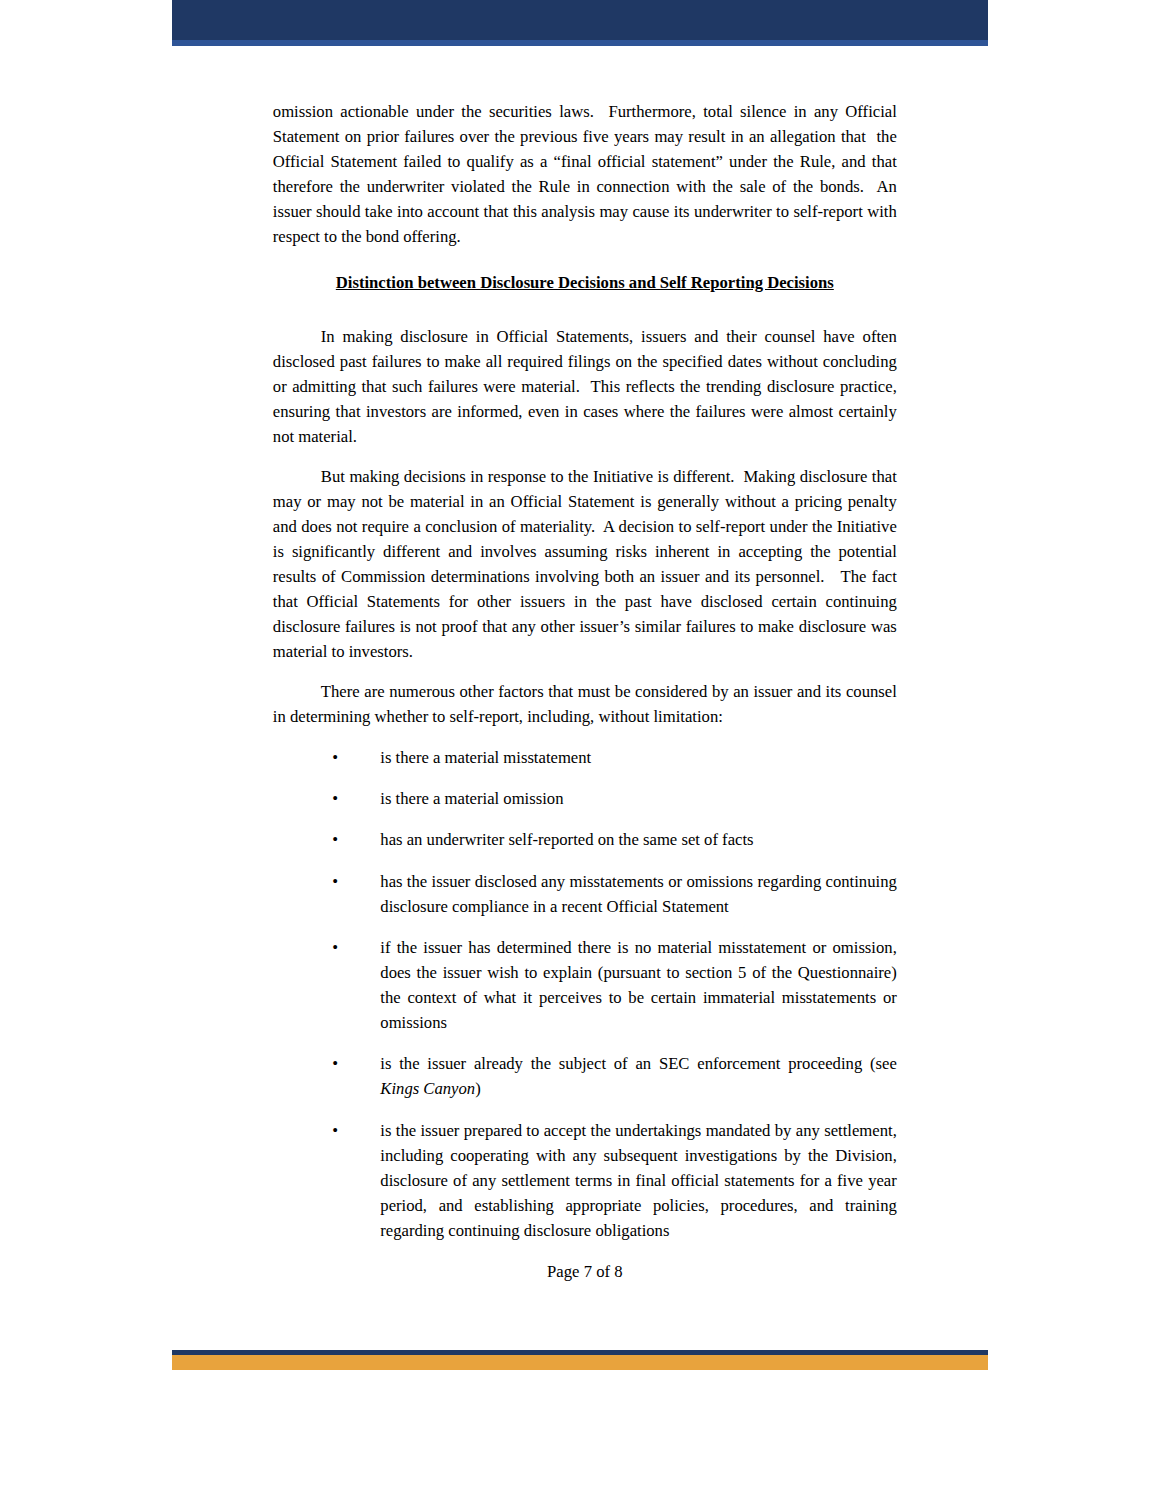omission actionable under the securities laws. Furthermore, total silence in any Official Statement on prior failures over the previous five years may result in an allegation that the Official Statement failed to qualify as a “final official statement” under the Rule, and that therefore the underwriter violated the Rule in connection with the sale of the bonds. An issuer should take into account that this analysis may cause its underwriter to self-report with respect to the bond offering.
Distinction between Disclosure Decisions and Self Reporting Decisions
In making disclosure in Official Statements, issuers and their counsel have often disclosed past failures to make all required filings on the specified dates without concluding or admitting that such failures were material. This reflects the trending disclosure practice, ensuring that investors are informed, even in cases where the failures were almost certainly not material.
But making decisions in response to the Initiative is different. Making disclosure that may or may not be material in an Official Statement is generally without a pricing penalty and does not require a conclusion of materiality. A decision to self-report under the Initiative is significantly different and involves assuming risks inherent in accepting the potential results of Commission determinations involving both an issuer and its personnel. The fact that Official Statements for other issuers in the past have disclosed certain continuing disclosure failures is not proof that any other issuer’s similar failures to make disclosure was material to investors.
There are numerous other factors that must be considered by an issuer and its counsel in determining whether to self-report, including, without limitation:
is there a material misstatement
is there a material omission
has an underwriter self-reported on the same set of facts
has the issuer disclosed any misstatements or omissions regarding continuing disclosure compliance in a recent Official Statement
if the issuer has determined there is no material misstatement or omission, does the issuer wish to explain (pursuant to section 5 of the Questionnaire) the context of what it perceives to be certain immaterial misstatements or omissions
is the issuer already the subject of an SEC enforcement proceeding (see Kings Canyon)
is the issuer prepared to accept the undertakings mandated by any settlement, including cooperating with any subsequent investigations by the Division, disclosure of any settlement terms in final official statements for a five year period, and establishing appropriate policies, procedures, and training regarding continuing disclosure obligations
Page 7 of 8